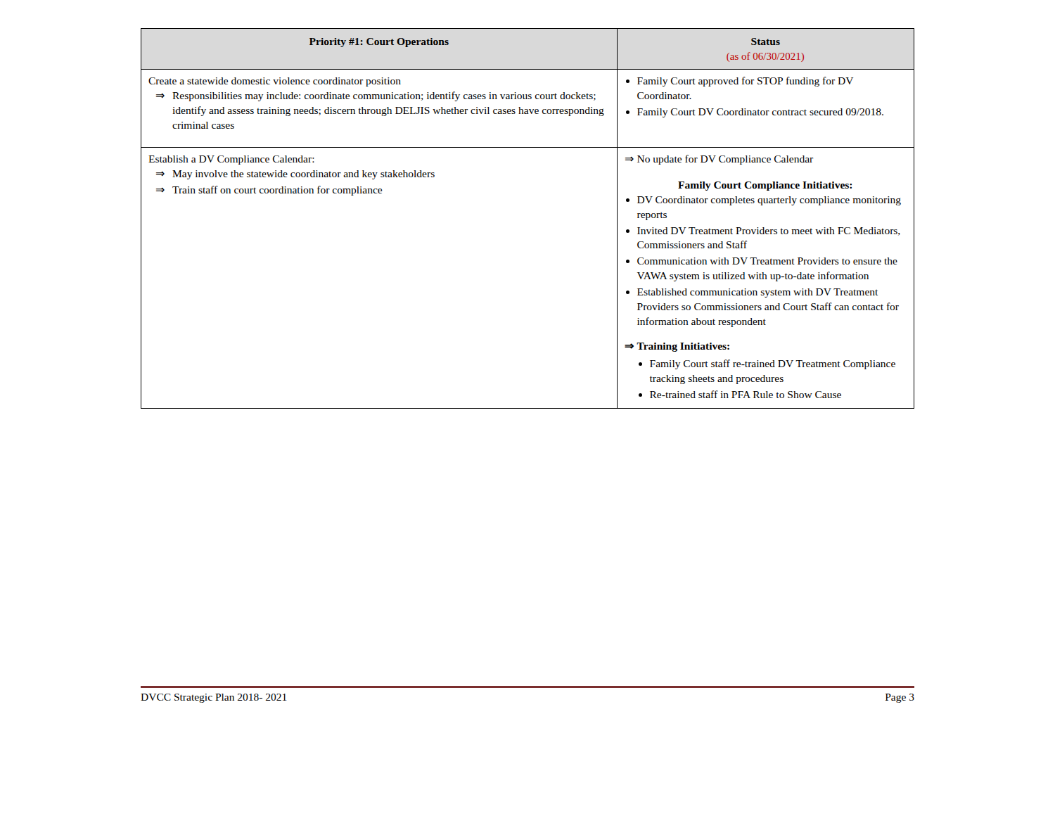| Priority #1: Court Operations | Status (as of 06/30/2021) |
| --- | --- |
| Create a statewide domestic violence coordinator position Responsibilities may include: coordinate communication; identify cases in various court dockets; identify and assess training needs; discern through DELJIS whether civil cases have corresponding criminal cases | Family Court approved for STOP funding for DV Coordinator. Family Court DV Coordinator contract secured 09/2018. |
| Establish a DV Compliance Calendar: May involve the statewide coordinator and key stakeholders Train staff on court coordination for compliance | No update for DV Compliance Calendar Family Court Compliance Initiatives: DV Coordinator completes quarterly compliance monitoring reports Invited DV Treatment Providers to meet with FC Mediators, Commissioners and Staff Communication with DV Treatment Providers to ensure the VAWA system is utilized with up-to-date information Established communication system with DV Treatment Providers so Commissioners and Court Staff can contact for information about respondent Training Initiatives: Family Court staff re-trained DV Treatment Compliance tracking sheets and procedures Re-trained staff in PFA Rule to Show Cause |
DVCC Strategic Plan 2018- 2021 Page 3